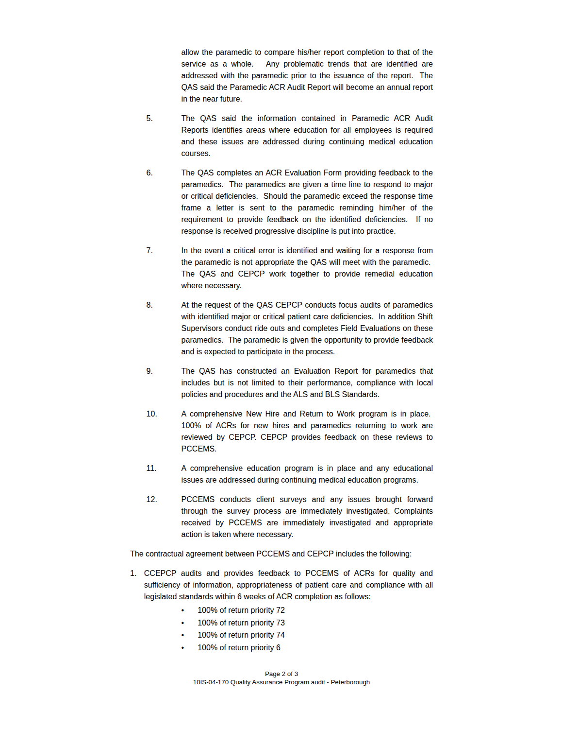allow the paramedic to compare his/her report completion to that of the service as a whole. Any problematic trends that are identified are addressed with the paramedic prior to the issuance of the report. The QAS said the Paramedic ACR Audit Report will become an annual report in the near future.
5.
The QAS said the information contained in Paramedic ACR Audit Reports identifies areas where education for all employees is required and these issues are addressed during continuing medical education courses.
6.
The QAS completes an ACR Evaluation Form providing feedback to the paramedics. The paramedics are given a time line to respond to major or critical deficiencies. Should the paramedic exceed the response time frame a letter is sent to the paramedic reminding him/her of the requirement to provide feedback on the identified deficiencies. If no response is received progressive discipline is put into practice.
7.
In the event a critical error is identified and waiting for a response from the paramedic is not appropriate the QAS will meet with the paramedic. The QAS and CEPCP work together to provide remedial education where necessary.
8.
At the request of the QAS CEPCP conducts focus audits of paramedics with identified major or critical patient care deficiencies. In addition Shift Supervisors conduct ride outs and completes Field Evaluations on these paramedics. The paramedic is given the opportunity to provide feedback and is expected to participate in the process.
9.
The QAS has constructed an Evaluation Report for paramedics that includes but is not limited to their performance, compliance with local policies and procedures and the ALS and BLS Standards.
10.
A comprehensive New Hire and Return to Work program is in place. 100% of ACRs for new hires and paramedics returning to work are reviewed by CEPCP. CEPCP provides feedback on these reviews to PCCEMS.
11.
A comprehensive education program is in place and any educational issues are addressed during continuing medical education programs.
12.
PCCEMS conducts client surveys and any issues brought forward through the survey process are immediately investigated. Complaints received by PCCEMS are immediately investigated and appropriate action is taken where necessary.
The contractual agreement between PCCEMS and CEPCP includes the following:
1.
CCEPCP audits and provides feedback to PCCEMS of ACRs for quality and sufficiency of information, appropriateness of patient care and compliance with all legislated standards within 6 weeks of ACR completion as follows:
100% of return priority 72
100% of return priority 73
100% of return priority 74
100% of return priority 6
Page 2 of 3
10IS-04-170 Quality Assurance Program audit - Peterborough